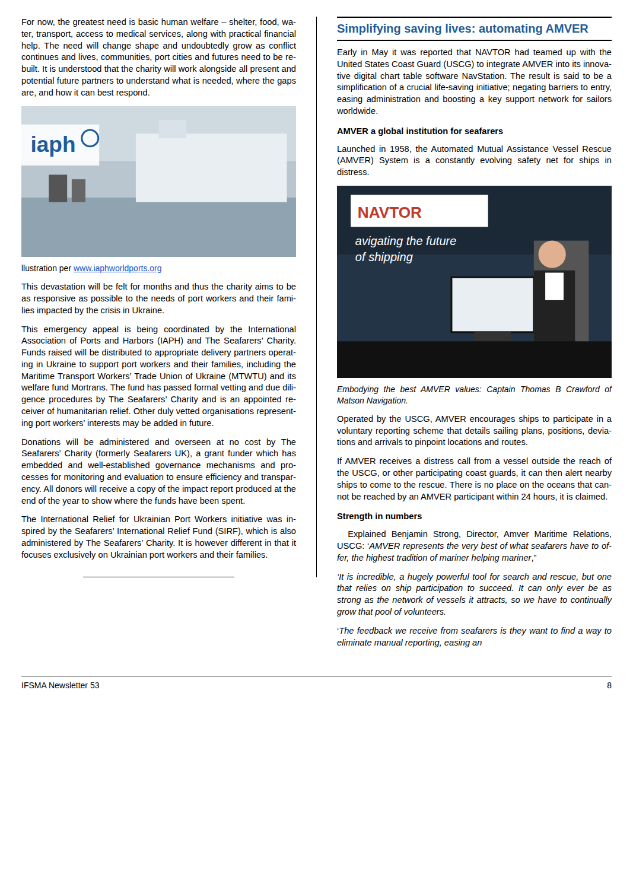For now, the greatest need is basic human welfare – shelter, food, water, transport, access to medical services, along with practical financial help. The need will change shape and undoubtedly grow as conflict continues and lives, communities, port cities and futures need to be rebuilt. It is understood that the charity will work alongside all present and potential future partners to understand what is needed, where the gaps are, and how it can best respond.
llustration per www.iaphworldports.org
This devastation will be felt for months and thus the charity aims to be as responsive as possible to the needs of port workers and their families impacted by the crisis in Ukraine.
This emergency appeal is being coordinated by the International Association of Ports and Harbors (IAPH) and The Seafarers’ Charity. Funds raised will be distributed to appropriate delivery partners operating in Ukraine to support port workers and their families, including the Maritime Transport Workers’ Trade Union of Ukraine (MTWTU) and its welfare fund Mortrans. The fund has passed formal vetting and due diligence procedures by The Seafarers’ Charity and is an appointed receiver of humanitarian relief. Other duly vetted organisations representing port workers’ interests may be added in future.
Donations will be administered and overseen at no cost by The Seafarers’ Charity (formerly Seafarers UK), a grant funder which has embedded and well-established governance mechanisms and processes for monitoring and evaluation to ensure efficiency and transparency. All donors will receive a copy of the impact report produced at the end of the year to show where the funds have been spent.
The International Relief for Ukrainian Port Workers initiative was inspired by the Seafarers’ International Relief Fund (SIRF), which is also administered by The Seafarers’ Charity. It is however different in that it focuses exclusively on Ukrainian port workers and their families.
Simplifying saving lives: automating AMVER
Early in May it was reported that NAVTOR had teamed up with the United States Coast Guard (USCG) to integrate AMVER into its innovative digital chart table software NavStation. The result is said to be a simplification of a crucial life-saving initiative; negating barriers to entry, easing administration and boosting a key support network for sailors worldwide.
AMVER a global institution for seafarers
Launched in 1958, the Automated Mutual Assistance Vessel Rescue (AMVER) System is a constantly evolving safety net for ships in distress.
Embodying the best AMVER values: Captain Thomas B Crawford of Matson Navigation.
Operated by the USCG, AMVER encourages ships to participate in a voluntary reporting scheme that details sailing plans, positions, deviations and arrivals to pinpoint locations and routes.
If AMVER receives a distress call from a vessel outside the reach of the USCG, or other participating coast guards, it can then alert nearby ships to come to the rescue. There is no place on the oceans that cannot be reached by an AMVER participant within 24 hours, it is claimed.
Strength in numbers
Explained Benjamin Strong, Director, Amver Maritime Relations, USCG: ‘AMVER represents the very best of what seafarers have to offer, the highest tradition of mariner helping mariner,”
‘It is incredible, a hugely powerful tool for search and rescue, but one that relies on ship participation to succeed. It can only ever be as strong as the network of vessels it attracts, so we have to continually grow that pool of volunteers.
‘The feedback we receive from seafarers is they want to find a way to eliminate manual reporting, easing an
IFSMA Newsletter 53 8